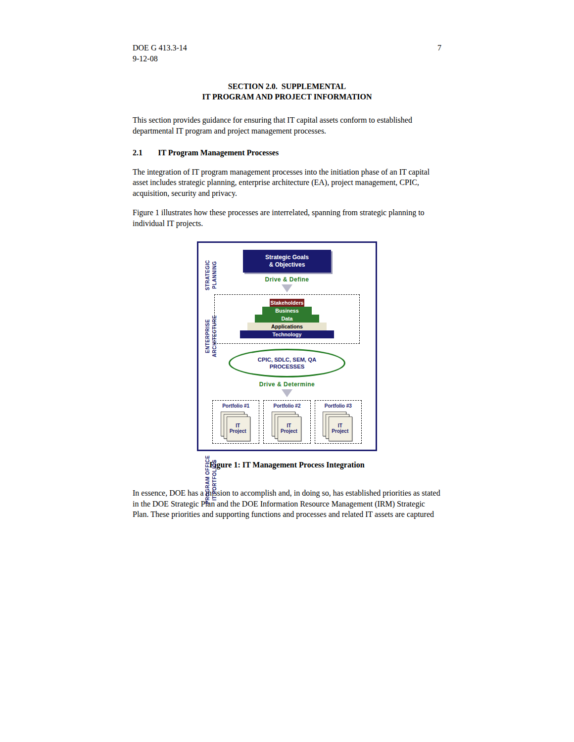DOE G 413.3-14
9-12-08
7
SECTION 2.0. SUPPLEMENTAL
IT PROGRAM AND PROJECT INFORMATION
This section provides guidance for ensuring that IT capital assets conform to established departmental IT program and project management processes.
2.1 IT Program Management Processes
The integration of IT program management processes into the initiation phase of an IT capital asset includes strategic planning, enterprise architecture (EA), project management, CPIC, acquisition, security and privacy.
Figure 1 illustrates how these processes are interrelated, spanning from strategic planning to individual IT projects.
STRATEGIC
PLANNING
ENTERPRISE
ARCHITECTURE
PROGRAM OFFICE
IT PORTFOLIOS
Strategic Goals
& Objectives
Drive & Define
Stakeholders
Business
Data
Applications
Technology
CPIC, SDLC, SEM, QA
PROCESSES
Drive & Determine
Portfolio #1
IT
Project
Portfolio #2
IT
Project
Portfolio #3
IT
Project
Figure 1: IT Management Process Integration
In essence, DOE has a mission to accomplish and, in doing so, has established priorities as stated in the DOE Strategic Plan and the DOE Information Resource Management (IRM) Strategic Plan. These priorities and supporting functions and processes and related IT assets are captured